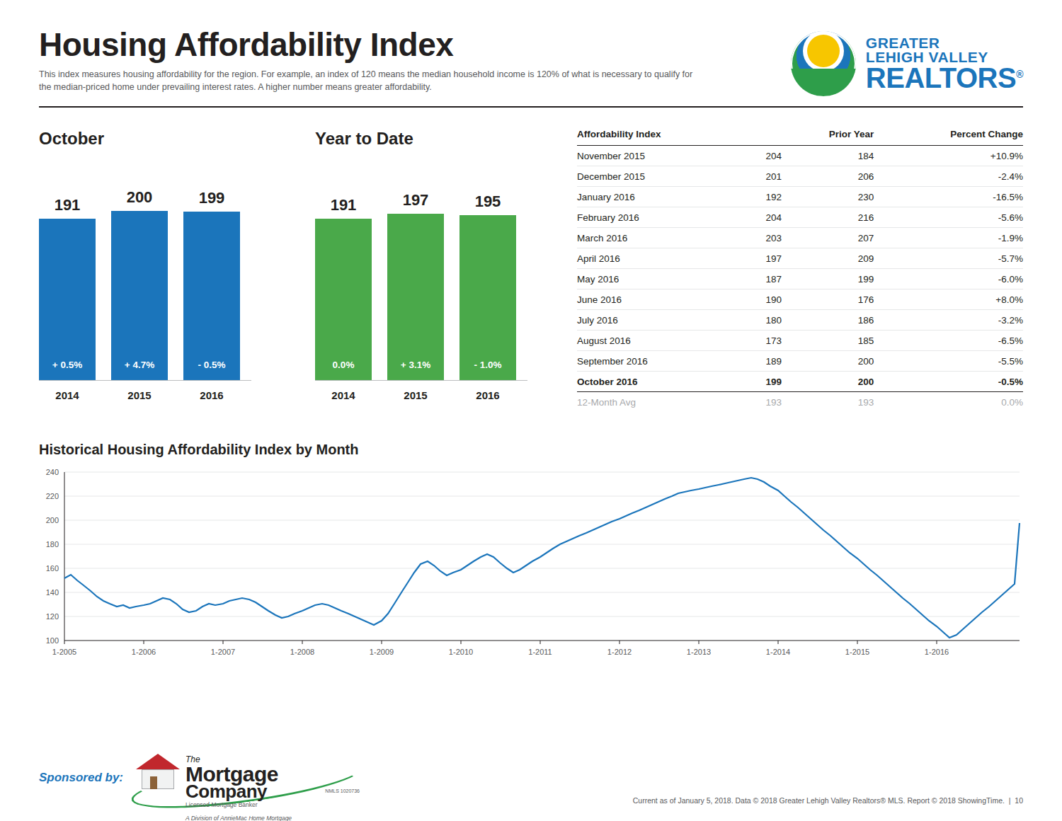Housing Affordability Index
This index measures housing affordability for the region. For example, an index of 120 means the median household income is 120% of what is necessary to qualify for the median-priced home under prevailing interest rates. A higher number means greater affordability.
GREATER
LEHIGH VALLEY
REALTORS®
October
191
+ 0.5%
200
+ 4.7%
199
- 0.5%
201420152016
Year to Date
191
0.0%
197
+ 3.1%
195
- 1.0%
201420152016
| Affordability Index | | Prior Year | Percent Change |
| --- | --- | --- | --- |
| November 2015 | 204 | 184 | +10.9% |
| December 2015 | 201 | 206 | -2.4% |
| January 2016 | 192 | 230 | -16.5% |
| February 2016 | 204 | 216 | -5.6% |
| March 2016 | 203 | 207 | -1.9% |
| April 2016 | 197 | 209 | -5.7% |
| May 2016 | 187 | 199 | -6.0% |
| June 2016 | 190 | 176 | +8.0% |
| July 2016 | 180 | 186 | -3.2% |
| August 2016 | 173 | 185 | -6.5% |
| September 2016 | 189 | 200 | -5.5% |
| October 2016 | 199 | 200 | -0.5% |
| 12-Month Avg | 193 | 193 | 0.0% |
Historical Housing Affordability Index by Month
240 220 200 180 160 140 120 100 1-2005 1-2006 1-2007 1-2008 1-2009 1-2010 1-2011 1-2012 1-2013 1-2014 1-2015 1-2016
Sponsored by:
The
Mortgage
Company
Licensed Mortgage Banker
A Division of AnnieMac Home Mortgage
NMLS 1020736
Current as of January 5, 2018. Data © 2018 Greater Lehigh Valley Realtors® MLS. Report © 2018 ShowingTime. | 10